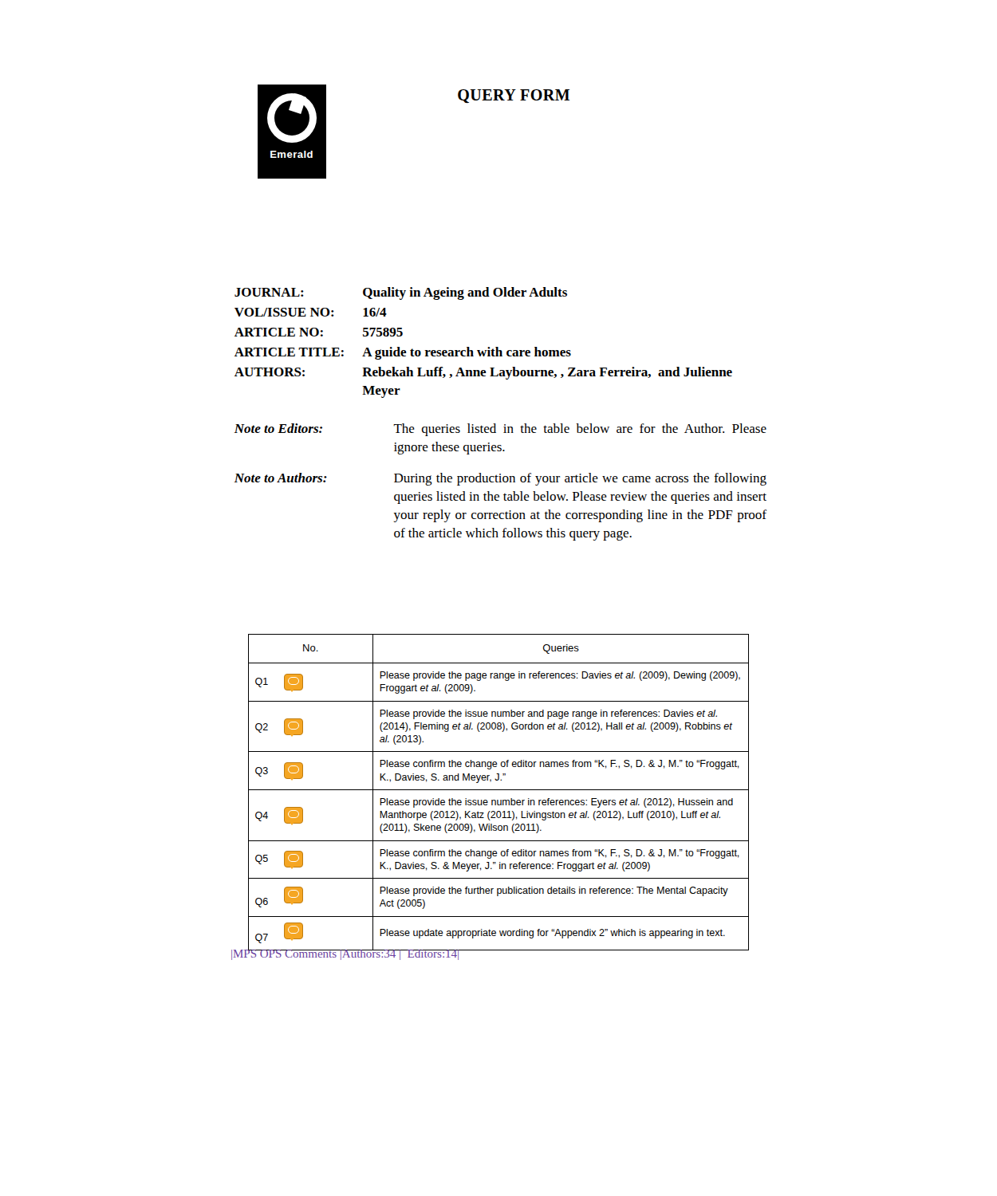Emerald
QUERY FORM
| JOURNAL: | Quality in Ageing and Older Adults |
| VOL/ISSUE NO: | 16/4 |
| ARTICLE NO: | 575895 |
| ARTICLE TITLE: | A guide to research with care homes |
| AUTHORS: | Rebekah Luff, , Anne Laybourne, , Zara Ferreira, and Julienne Meyer |
| Note to Editors: | The queries listed in the table below are for the Author. Please ignore these queries. |
| Note to Authors: | During the production of your article we came across the following queries listed in the table below. Please review the queries and insert your reply or correction at the corresponding line in the PDF proof of the article which follows this query page. |
| No. | Queries |
| --- | --- |
| Q1 | Please provide the page range in references: Davies et al. (2009), Dewing (2009), Froggart et al. (2009). |
| Q2 | Please provide the issue number and page range in references: Davies et al. (2014), Fleming et al. (2008), Gordon et al. (2012), Hall et al. (2009), Robbins et al. (2013). |
| Q3 | Please confirm the change of editor names from “K, F., S, D. & J, M.” to “Froggatt, K., Davies, S. and Meyer, J.” |
| Q4 | Please provide the issue number in references: Eyers et al. (2012), Hussein and Manthorpe (2012), Katz (2011), Livingston et al. (2012), Luff (2010), Luff et al. (2011), Skene (2009), Wilson (2011). |
| Q5 | Please confirm the change of editor names from “K, F., S, D. & J, M.” to “Froggatt, K., Davies, S. & Meyer, J.” in reference: Froggart et al. (2009) |
| Q6 | Please provide the further publication details in reference: The Mental Capacity Act (2005) |
| Q7 | Please update appropriate wording for “Appendix 2” which is appearing in text. |
|MPS OPS Comments |Authors:34 | Editors:14|